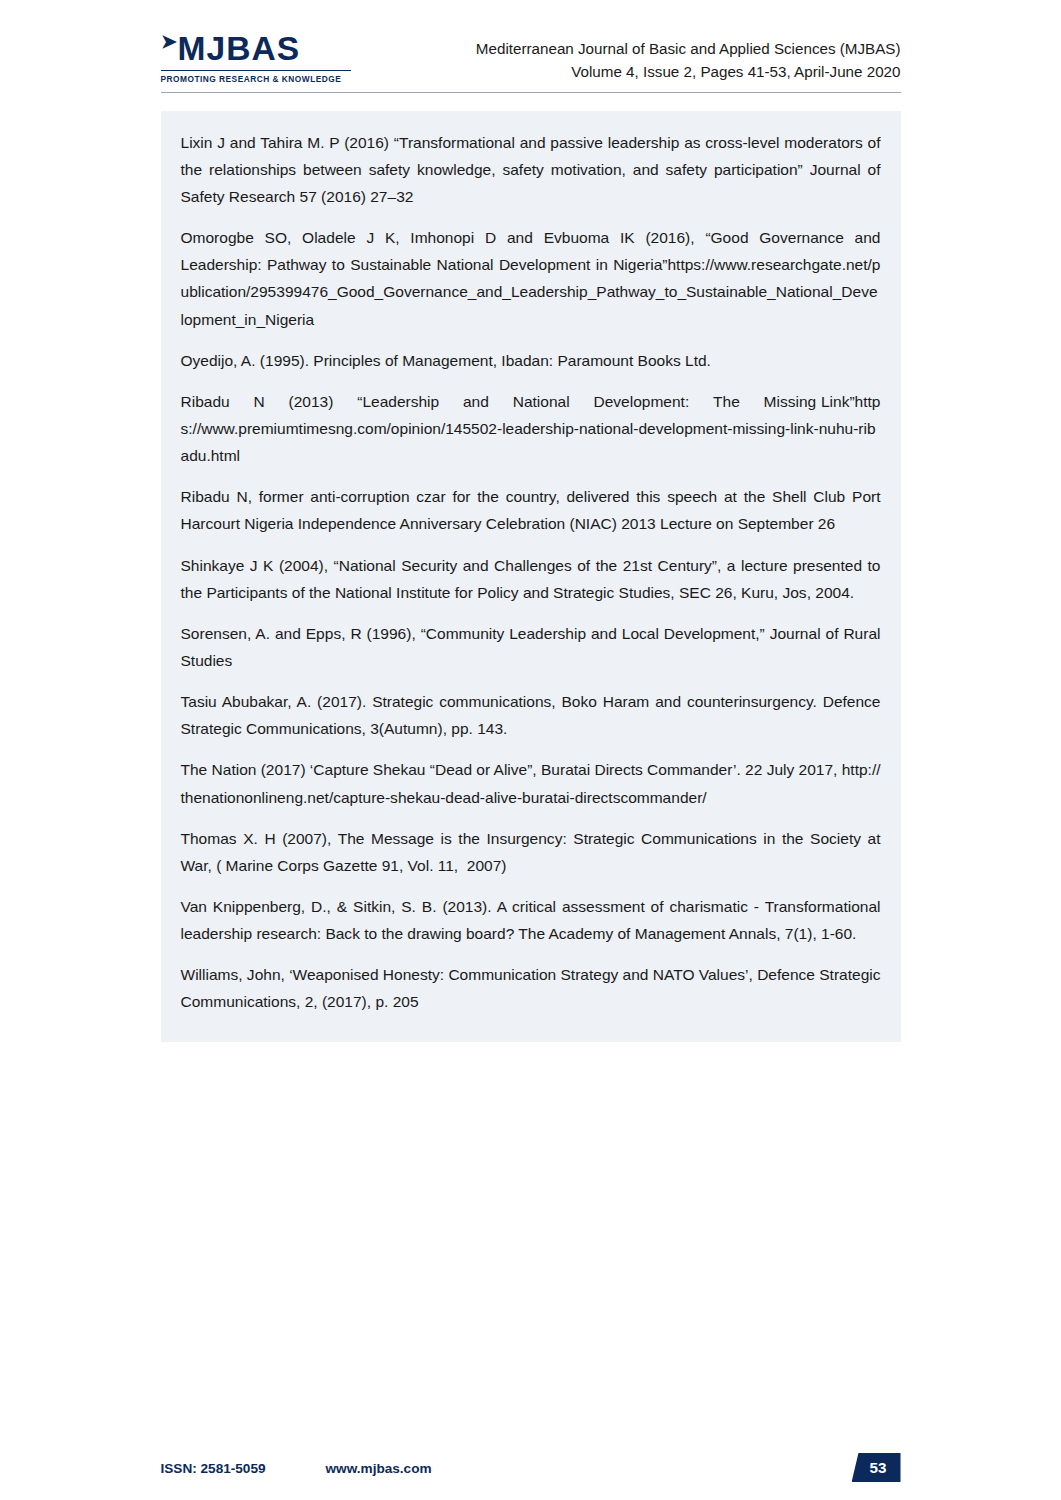➤MJBAS
Promoting Research & Knowledge
Mediterranean Journal of Basic and Applied Sciences (MJBAS)
Volume 4, Issue 2, Pages 41-53, April-June 2020
Lixin J and Tahira M. P (2016) “Transformational and passive leadership as cross-level moderators of the relationships between safety knowledge, safety motivation, and safety participation” Journal of Safety Research 57 (2016) 27–32
Omorogbe SO, Oladele J K, Imhonopi D and Evbuoma IK (2016), “Good Governance and Leadership: Pathway to Sustainable National Development in Nigeria”https://www.researchgate.net/publication/295399476_Good_Governance_and_Leadership_Pathway_to_Sustainable_National_Development_in_Nigeria
Oyedijo, A. (1995). Principles of Management, Ibadan: Paramount Books Ltd.
Ribadu N (2013) “Leadership and National Development: The Missing Link”https://www.premiumtimesng.com/opinion/145502-leadership-national-development-missing-link-nuhu-ribadu.html
Ribadu N, former anti-corruption czar for the country, delivered this speech at the Shell Club Port Harcourt Nigeria Independence Anniversary Celebration (NIAC) 2013 Lecture on September 26
Shinkaye J K (2004), “National Security and Challenges of the 21st Century”, a lecture presented to the Participants of the National Institute for Policy and Strategic Studies, SEC 26, Kuru, Jos, 2004.
Sorensen, A. and Epps, R (1996), “Community Leadership and Local Development,” Journal of Rural Studies
Tasiu Abubakar, A. (2017). Strategic communications, Boko Haram and counterinsurgency. Defence Strategic Communications, 3(Autumn), pp. 143.
The Nation (2017) ‘Capture Shekau “Dead or Alive”, Buratai Directs Commander’. 22 July 2017, http://thenationonlineng.net/capture-shekau-dead-alive-buratai-directscommander/
Thomas X. H (2007), The Message is the Insurgency: Strategic Communications in the Society at War, ( Marine Corps Gazette 91, Vol. 11, 2007)
Van Knippenberg, D., & Sitkin, S. B. (2013). A critical assessment of charismatic - Transformational leadership research: Back to the drawing board? The Academy of Management Annals, 7(1), 1-60.
Williams, John, ‘Weaponised Honesty: Communication Strategy and NATO Values’, Defence Strategic Communications, 2, (2017), p. 205
ISSN: 2581-5059 www.mjbas.com
53